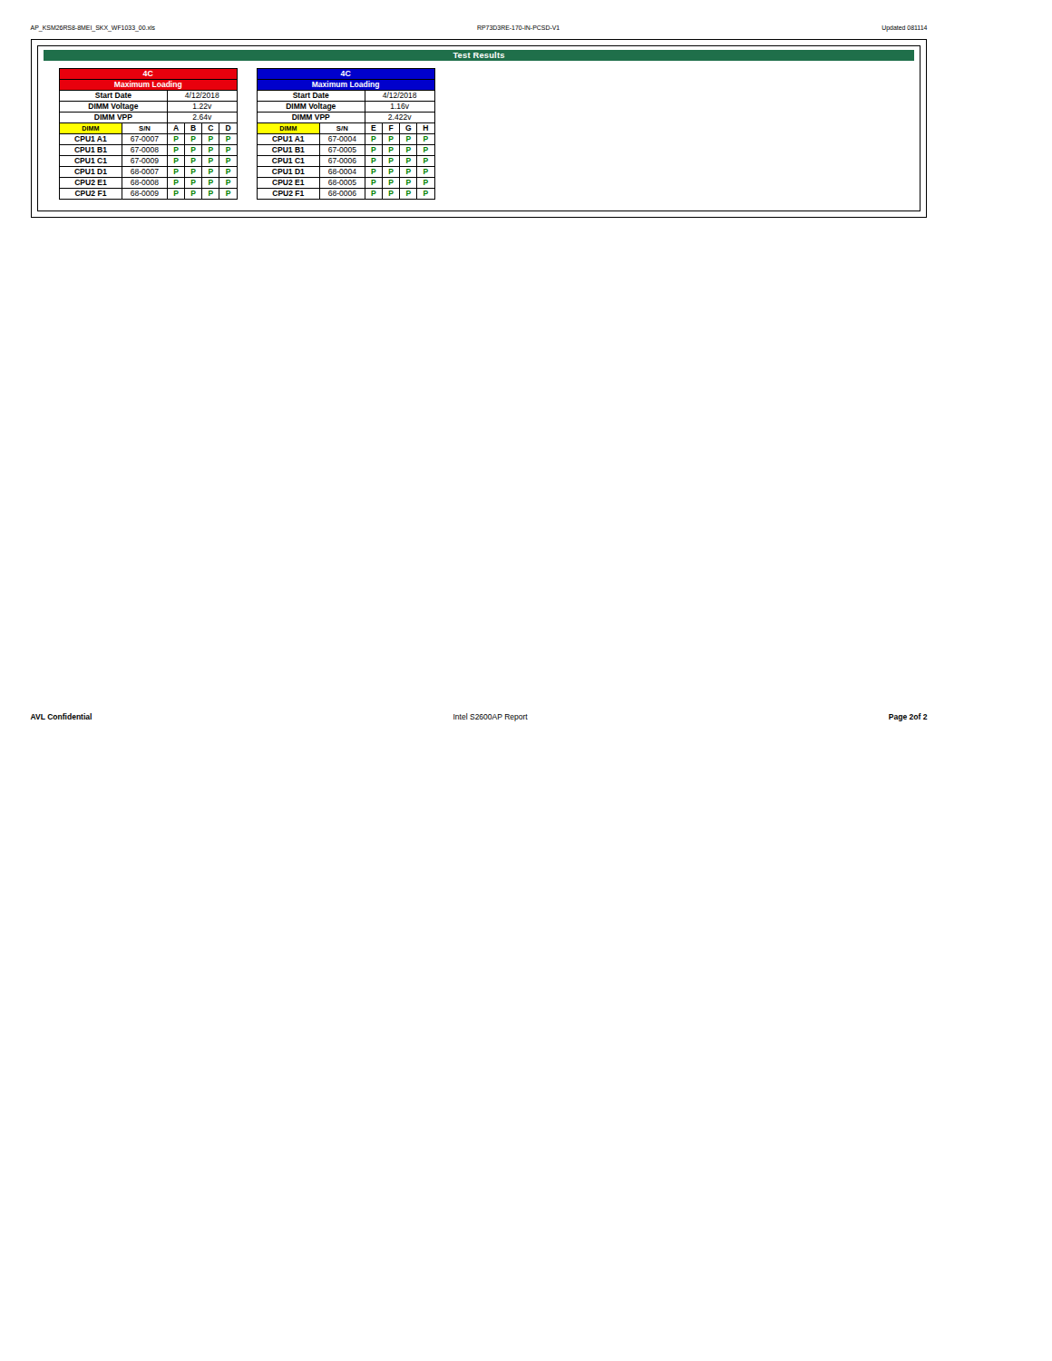AP_KSM26RS8-8MEI_SKX_WF1033_00.xls
RP73D3RE-170-IN-PCSD-V1
Updated 081114
Test Results
| 4C |
| Maximum Loading |
| Start Date | 4/12/2018 |
| DIMM Voltage | 1.22v |
| DIMM VPP | 2.64v |
| DIMM | S/N | A | B | C | D |
| CPU1 A1 | 67-0007 | P | P | P | P |
| CPU1 B1 | 67-0008 | P | P | P | P |
| CPU1 C1 | 67-0009 | P | P | P | P |
| CPU1 D1 | 68-0007 | P | P | P | P |
| CPU2 E1 | 68-0008 | P | P | P | P |
| CPU2 F1 | 68-0009 | P | P | P | P |
| 4C |
| Maximum Loading |
| Start Date | 4/12/2018 |
| DIMM Voltage | 1.16v |
| DIMM VPP | 2.422v |
| DIMM | S/N | E | F | G | H |
| CPU1 A1 | 67-0004 | P | P | P | P |
| CPU1 B1 | 67-0005 | P | P | P | P |
| CPU1 C1 | 67-0006 | P | P | P | P |
| CPU1 D1 | 68-0004 | P | P | P | P |
| CPU2 E1 | 68-0005 | P | P | P | P |
| CPU2 F1 | 68-0006 | P | P | P | P |
AVL Confidential
Intel S2600AP Report
Page 2of 2